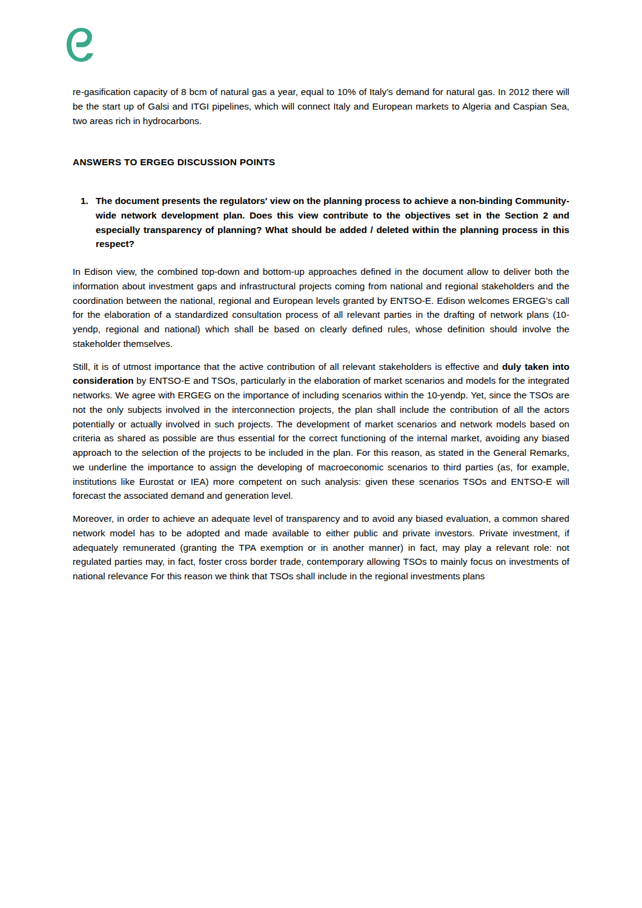re-gasification capacity of 8 bcm of natural gas a year, equal to 10% of Italy's demand for natural gas. In 2012 there will be the start up of Galsi and ITGI pipelines, which will connect Italy and European markets to Algeria and Caspian Sea, two areas rich in hydrocarbons.
ANSWERS TO ERGEG DISCUSSION POINTS
The document presents the regulators' view on the planning process to achieve a non-binding Community-wide network development plan. Does this view contribute to the objectives set in the Section 2 and especially transparency of planning? What should be added / deleted within the planning process in this respect?
In Edison view, the combined top-down and bottom-up approaches defined in the document allow to deliver both the information about investment gaps and infrastructural projects coming from national and regional stakeholders and the coordination between the national, regional and European levels granted by ENTSO-E. Edison welcomes ERGEG's call for the elaboration of a standardized consultation process of all relevant parties in the drafting of network plans (10-yendp, regional and national) which shall be based on clearly defined rules, whose definition should involve the stakeholder themselves.
Still, it is of utmost importance that the active contribution of all relevant stakeholders is effective and duly taken into consideration by ENTSO-E and TSOs, particularly in the elaboration of market scenarios and models for the integrated networks. We agree with ERGEG on the importance of including scenarios within the 10-yendp. Yet, since the TSOs are not the only subjects involved in the interconnection projects, the plan shall include the contribution of all the actors potentially or actually involved in such projects. The development of market scenarios and network models based on criteria as shared as possible are thus essential for the correct functioning of the internal market, avoiding any biased approach to the selection of the projects to be included in the plan. For this reason, as stated in the General Remarks, we underline the importance to assign the developing of macroeconomic scenarios to third parties (as, for example, institutions like Eurostat or IEA) more competent on such analysis: given these scenarios TSOs and ENTSO-E will forecast the associated demand and generation level.
Moreover, in order to achieve an adequate level of transparency and to avoid any biased evaluation, a common shared network model has to be adopted and made available to either public and private investors. Private investment, if adequately remunerated (granting the TPA exemption or in another manner) in fact, may play a relevant role: not regulated parties may, in fact, foster cross border trade, contemporary allowing TSOs to mainly focus on investments of national relevance For this reason we think that TSOs shall include in the regional investments plans